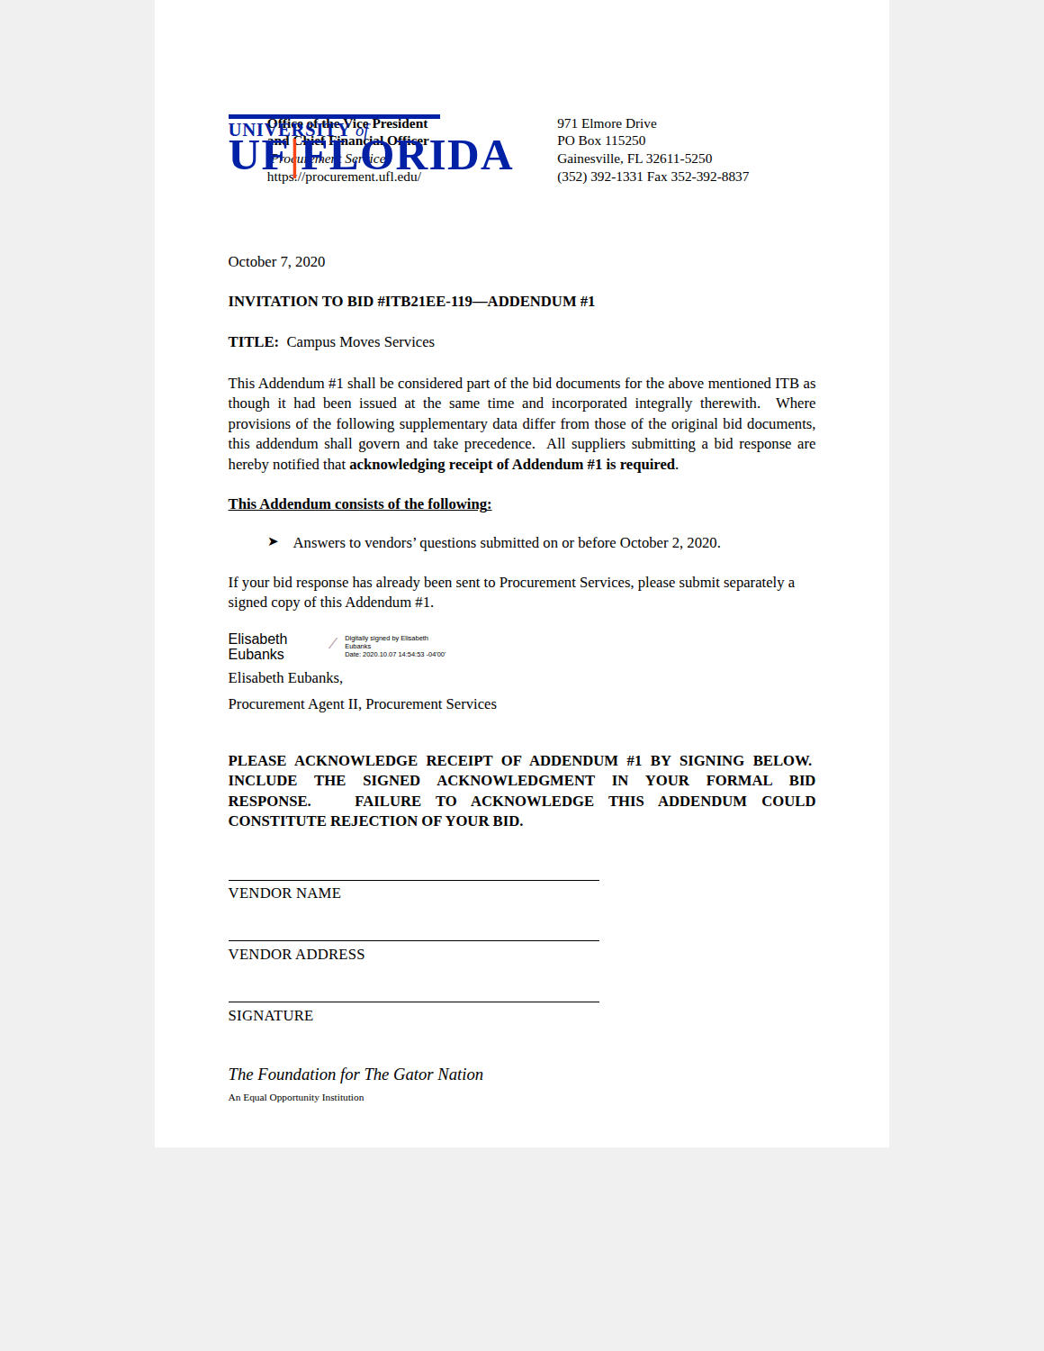UNIVERSITY of UF|FLORIDA
| Office of the Vice President and Chief Financial Officer Procurement Services https://procurement.ufl.edu/ | 971 Elmore Drive PO Box 115250 Gainesville, FL 32611-5250 (352) 392-1331 Fax 352-392-8837 |
October 7, 2020
INVITATION TO BID #ITB21EE-119—ADDENDUM #1
TITLE: Campus Moves Services
This Addendum #1 shall be considered part of the bid documents for the above mentioned ITB as though it had been issued at the same time and incorporated integrally therewith. Where provisions of the following supplementary data differ from those of the original bid documents, this addendum shall govern and take precedence. All suppliers submitting a bid response are hereby notified that acknowledging receipt of Addendum #1 is required.
This Addendum consists of the following:
Answers to vendors’ questions submitted on or before October 2, 2020.
If your bid response has already been sent to Procurement Services, please submit separately a signed copy of this Addendum #1.
Elisabeth
Eubanks
/
Digitally signed by Elisabeth
Eubanks
Date: 2020.10.07 14:54:53 -04'00'
Elisabeth Eubanks,
Procurement Agent II, Procurement Services
PLEASE ACKNOWLEDGE RECEIPT OF ADDENDUM #1 BY SIGNING BELOW. INCLUDE THE SIGNED ACKNOWLEDGMENT IN YOUR FORMAL BID RESPONSE. FAILURE TO ACKNOWLEDGE THIS ADDENDUM COULD CONSTITUTE REJECTION OF YOUR BID.
VENDOR NAME
VENDOR ADDRESS
SIGNATURE
The Foundation for The Gator Nation
An Equal Opportunity Institution